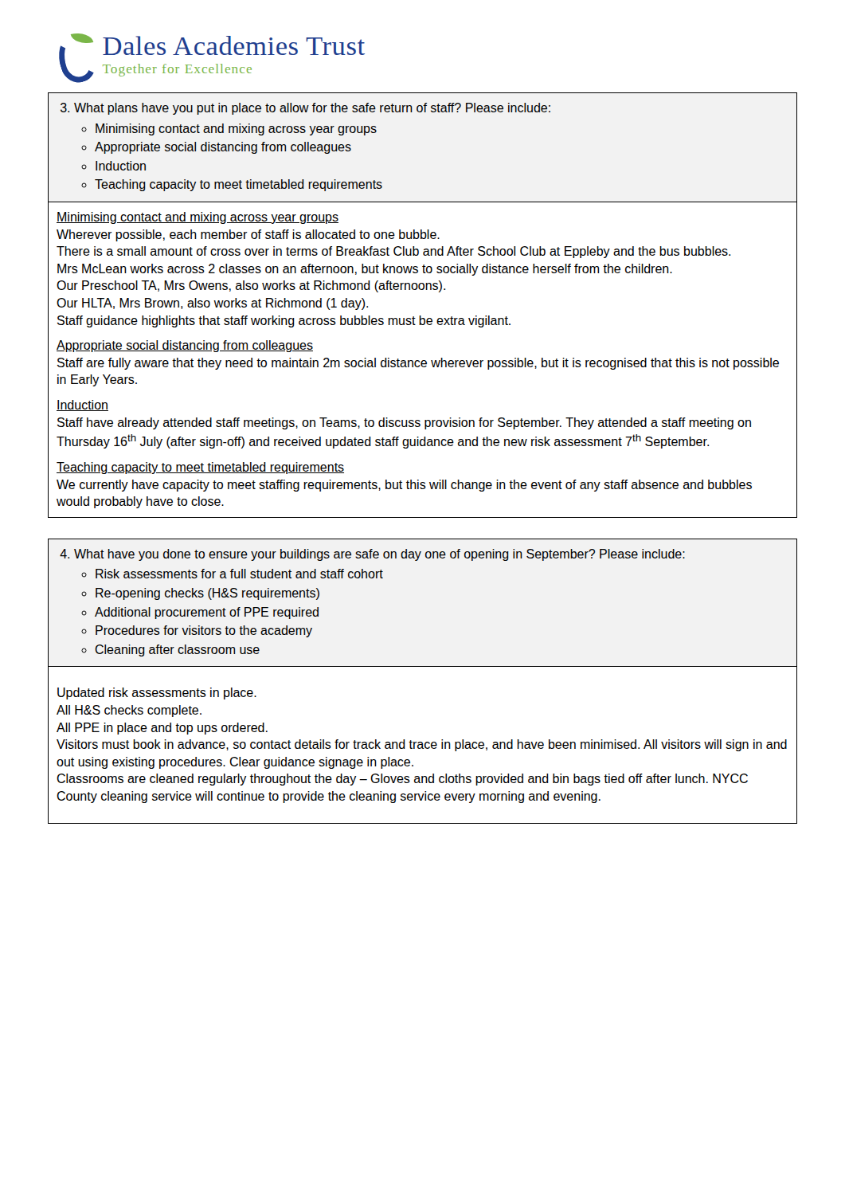Dales Academies Trust
Together for Excellence
| What plans have you put in place to allow for the safe return of staff? Please include: Minimising contact and mixing across year groups Appropriate social distancing from colleagues Induction Teaching capacity to meet timetabled requirements |
| Minimising contact and mixing across year groups Wherever possible, each member of staff is allocated to one bubble. There is a small amount of cross over in terms of Breakfast Club and After School Club at Eppleby and the bus bubbles. Mrs McLean works across 2 classes on an afternoon, but knows to socially distance herself from the children. Our Preschool TA, Mrs Owens, also works at Richmond (afternoons). Our HLTA, Mrs Brown, also works at Richmond (1 day). Staff guidance highlights that staff working across bubbles must be extra vigilant. Appropriate social distancing from colleagues Staff are fully aware that they need to maintain 2m social distance wherever possible, but it is recognised that this is not possible in Early Years. Induction Staff have already attended staff meetings, on Teams, to discuss provision for September. They attended a staff meeting on Thursday 16 th July (after sign-off) and received updated staff guidance and the new risk assessment 7 th September. Teaching capacity to meet timetabled requirements We currently have capacity to meet staffing requirements, but this will change in the event of any staff absence and bubbles would probably have to close. |
| What have you done to ensure your buildings are safe on day one of opening in September? Please include: Risk assessments for a full student and staff cohort Re-opening checks (H&S requirements) Additional procurement of PPE required Procedures for visitors to the academy Cleaning after classroom use |
| Updated risk assessments in place. All H&S checks complete. All PPE in place and top ups ordered. Visitors must book in advance, so contact details for track and trace in place, and have been minimised. All visitors will sign in and out using existing procedures. Clear guidance signage in place. Classrooms are cleaned regularly throughout the day – Gloves and cloths provided and bin bags tied off after lunch. NYCC County cleaning service will continue to provide the cleaning service every morning and evening. |